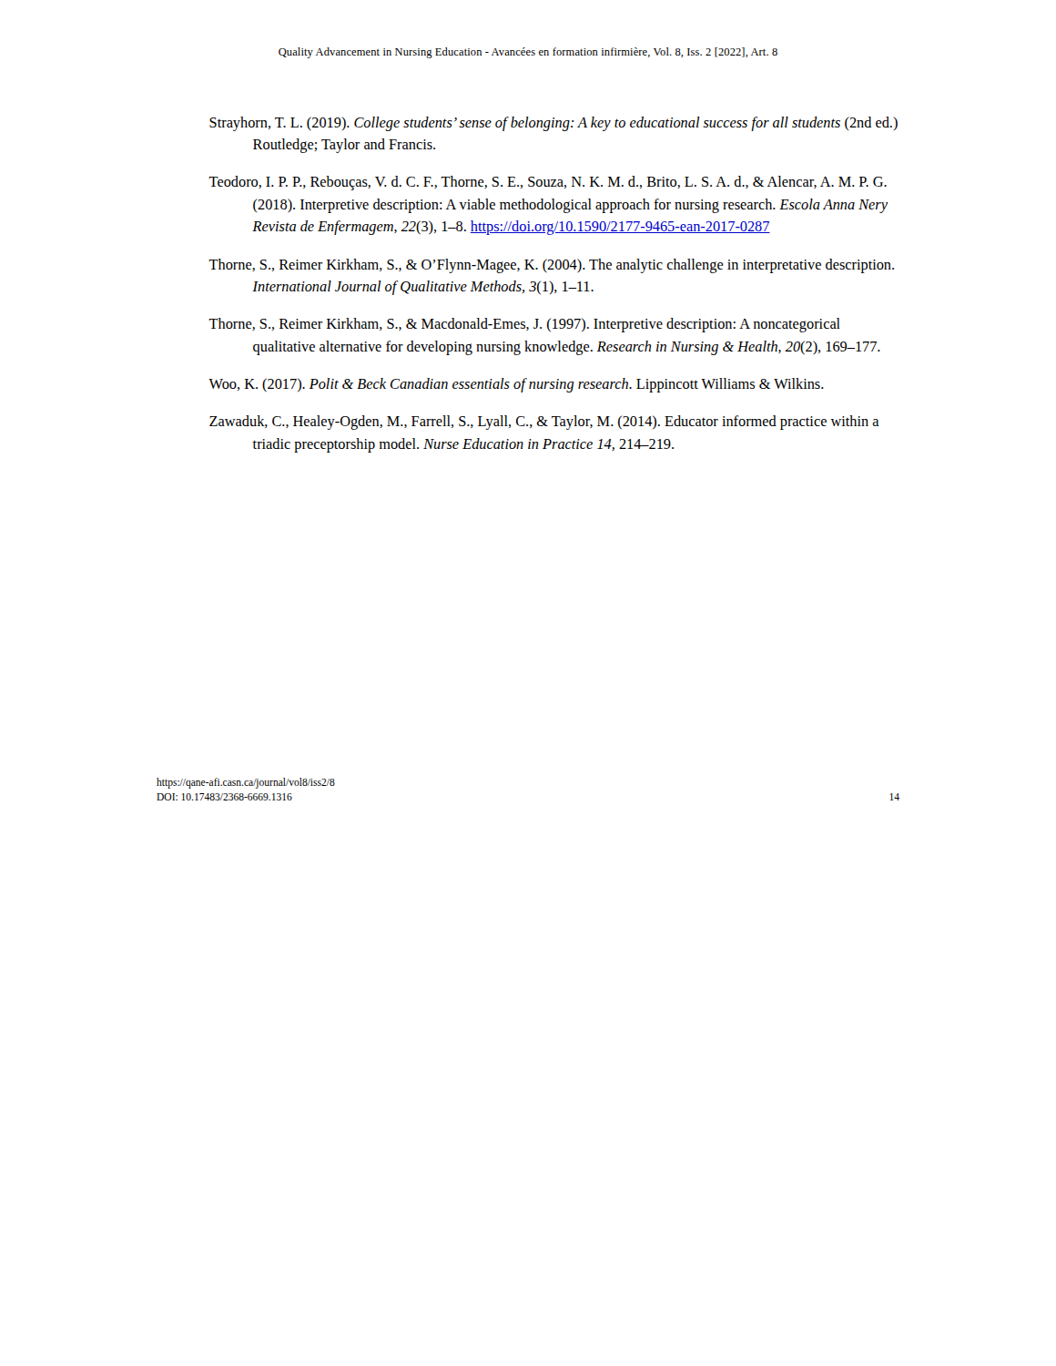Quality Advancement in Nursing Education - Avancées en formation infirmière, Vol. 8, Iss. 2 [2022], Art. 8
Strayhorn, T. L. (2019). College students’ sense of belonging: A key to educational success for all students (2nd ed.) Routledge; Taylor and Francis.
Teodoro, I. P. P., Rebouças, V. d. C. F., Thorne, S. E., Souza, N. K. M. d., Brito, L. S. A. d., & Alencar, A. M. P. G. (2018). Interpretive description: A viable methodological approach for nursing research. Escola Anna Nery Revista de Enfermagem, 22(3), 1–8. https://doi.org/10.1590/2177-9465-ean-2017-0287
Thorne, S., Reimer Kirkham, S., & O’Flynn-Magee, K. (2004). The analytic challenge in interpretative description. International Journal of Qualitative Methods, 3(1), 1–11.
Thorne, S., Reimer Kirkham, S., & Macdonald-Emes, J. (1997). Interpretive description: A noncategorical qualitative alternative for developing nursing knowledge. Research in Nursing & Health, 20(2), 169–177.
Woo, K. (2017). Polit & Beck Canadian essentials of nursing research. Lippincott Williams & Wilkins.
Zawaduk, C., Healey-Ogden, M., Farrell, S., Lyall, C., & Taylor, M. (2014). Educator informed practice within a triadic preceptorship model. Nurse Education in Practice 14, 214–219.
https://qane-afi.casn.ca/journal/vol8/iss2/8
DOI: 10.17483/2368-6669.1316
14